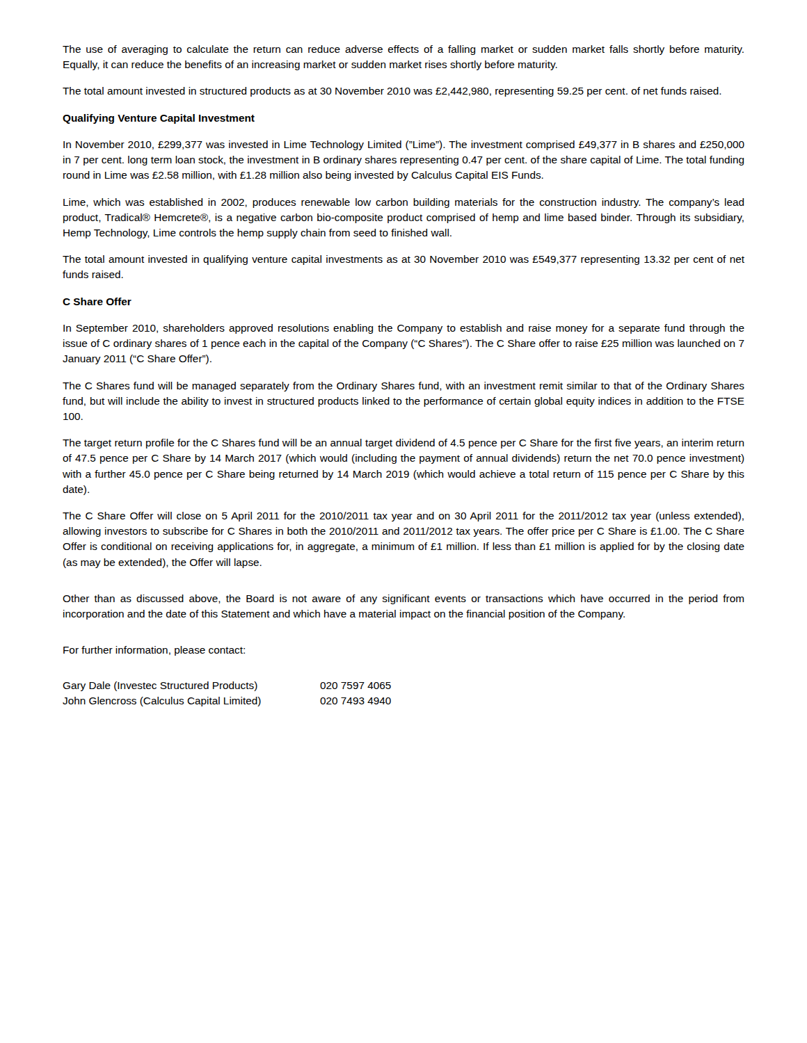The use of averaging to calculate the return can reduce adverse effects of a falling market or sudden market falls shortly before maturity. Equally, it can reduce the benefits of an increasing market or sudden market rises shortly before maturity.
The total amount invested in structured products as at 30 November 2010 was £2,442,980, representing 59.25 per cent. of net funds raised.
Qualifying Venture Capital Investment
In November 2010, £299,377 was invested in Lime Technology Limited (”Lime”). The investment comprised £49,377 in B shares and £250,000 in 7 per cent. long term loan stock, the investment in B ordinary shares representing 0.47 per cent. of the share capital of Lime. The total funding round in Lime was £2.58 million, with £1.28 million also being invested by Calculus Capital EIS Funds.
Lime, which was established in 2002, produces renewable low carbon building materials for the construction industry. The company’s lead product, Tradical® Hemcrete®, is a negative carbon bio-composite product comprised of hemp and lime based binder. Through its subsidiary, Hemp Technology, Lime controls the hemp supply chain from seed to finished wall.
The total amount invested in qualifying venture capital investments as at 30 November 2010 was £549,377 representing 13.32 per cent of net funds raised.
C Share Offer
In September 2010, shareholders approved resolutions enabling the Company to establish and raise money for a separate fund through the issue of C ordinary shares of 1 pence each in the capital of the Company (“C Shares”). The C Share offer to raise £25 million was launched on 7 January 2011 (“C Share Offer”).
The C Shares fund will be managed separately from the Ordinary Shares fund, with an investment remit similar to that of the Ordinary Shares fund, but will include the ability to invest in structured products linked to the performance of certain global equity indices in addition to the FTSE 100.
The target return profile for the C Shares fund will be an annual target dividend of 4.5 pence per C Share for the first five years, an interim return of 47.5 pence per C Share by 14 March 2017 (which would (including the payment of annual dividends) return the net 70.0 pence investment) with a further 45.0 pence per C Share being returned by 14 March 2019 (which would achieve a total return of 115 pence per C Share by this date).
The C Share Offer will close on 5 April 2011 for the 2010/2011 tax year and on 30 April 2011 for the 2011/2012 tax year (unless extended), allowing investors to subscribe for C Shares in both the 2010/2011 and 2011/2012 tax years. The offer price per C Share is £1.00. The C Share Offer is conditional on receiving applications for, in aggregate, a minimum of £1 million. If less than £1 million is applied for by the closing date (as may be extended), the Offer will lapse.
Other than as discussed above, the Board is not aware of any significant events or transactions which have occurred in the period from incorporation and the date of this Statement and which have a material impact on the financial position of the Company.
For further information, please contact:
Gary Dale (Investec Structured Products) 020 7597 4065
John Glencross (Calculus Capital Limited) 020 7493 4940